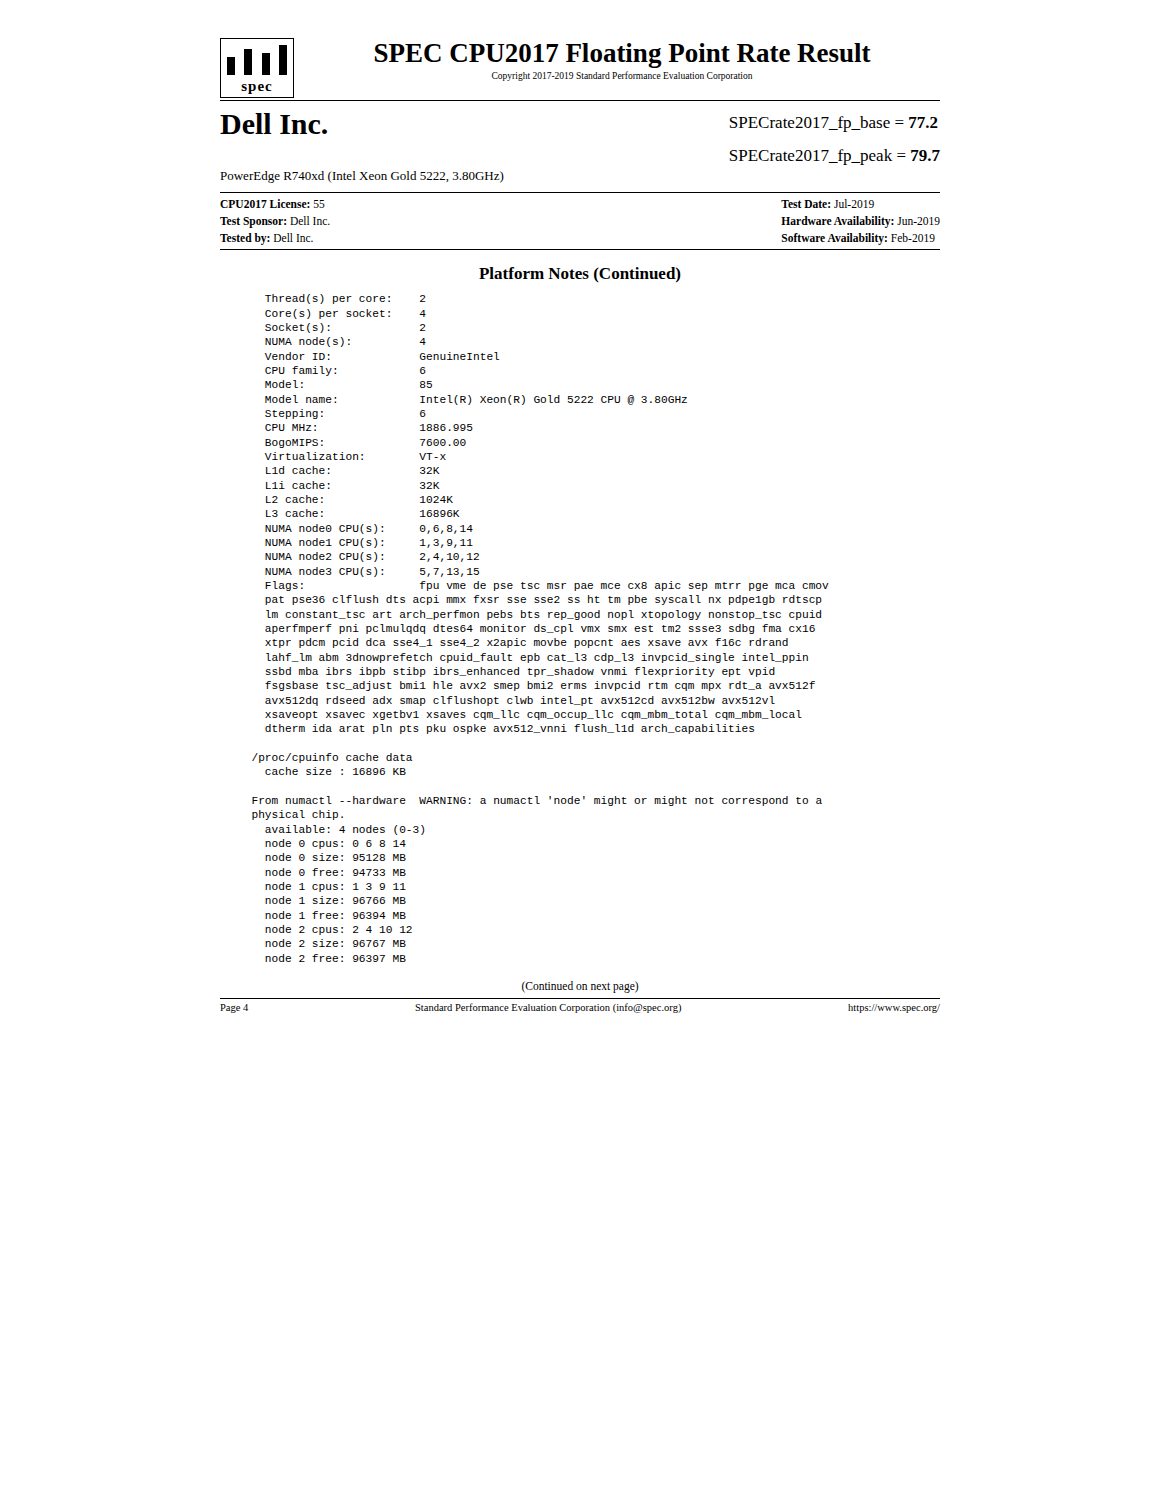spec
SPEC CPU2017 Floating Point Rate Result
Copyright 2017-2019 Standard Performance Evaluation Corporation
Dell Inc.
PowerEdge R740xd (Intel Xeon Gold 5222, 3.80GHz)
SPECrate2017_fp_base = 77.2
SPECrate2017_fp_peak = 79.7
CPU2017 License: 55
Test Sponsor: Dell Inc.
Tested by: Dell Inc.
Test Date: Jul-2019
Hardware Availability: Jun-2019
Software Availability: Feb-2019
Platform Notes (Continued)
    Thread(s) per core:    2
    Core(s) per socket:    4
    Socket(s):             2
    NUMA node(s):          4
    Vendor ID:             GenuineIntel
    CPU family:            6
    Model:                 85
    Model name:            Intel(R) Xeon(R) Gold 5222 CPU @ 3.80GHz
    Stepping:              6
    CPU MHz:               1886.995
    BogoMIPS:              7600.00
    Virtualization:        VT-x
    L1d cache:             32K
    L1i cache:             32K
    L2 cache:              1024K
    L3 cache:              16896K
    NUMA node0 CPU(s):     0,6,8,14
    NUMA node1 CPU(s):     1,3,9,11
    NUMA node2 CPU(s):     2,4,10,12
    NUMA node3 CPU(s):     5,7,13,15
    Flags:                 fpu vme de pse tsc msr pae mce cx8 apic sep mtrr pge mca cmov
    pat pse36 clflush dts acpi mmx fxsr sse sse2 ss ht tm pbe syscall nx pdpe1gb rdtscp
    lm constant_tsc art arch_perfmon pebs bts rep_good nopl xtopology nonstop_tsc cpuid
    aperfmperf pni pclmulqdq dtes64 monitor ds_cpl vmx smx est tm2 ssse3 sdbg fma cx16
    xtpr pdcm pcid dca sse4_1 sse4_2 x2apic movbe popcnt aes xsave avx f16c rdrand
    lahf_lm abm 3dnowprefetch cpuid_fault epb cat_l3 cdp_l3 invpcid_single intel_ppin
    ssbd mba ibrs ibpb stibp ibrs_enhanced tpr_shadow vnmi flexpriority ept vpid
    fsgsbase tsc_adjust bmi1 hle avx2 smep bmi2 erms invpcid rtm cqm mpx rdt_a avx512f
    avx512dq rdseed adx smap clflushopt clwb intel_pt avx512cd avx512bw avx512vl
    xsaveopt xsavec xgetbv1 xsaves cqm_llc cqm_occup_llc cqm_mbm_total cqm_mbm_local
    dtherm ida arat pln pts pku ospke avx512_vnni flush_l1d arch_capabilities

  /proc/cpuinfo cache data
    cache size : 16896 KB

  From numactl --hardware  WARNING: a numactl 'node' might or might not correspond to a
  physical chip.
    available: 4 nodes (0-3)
    node 0 cpus: 0 6 8 14
    node 0 size: 95128 MB
    node 0 free: 94733 MB
    node 1 cpus: 1 3 9 11
    node 1 size: 96766 MB
    node 1 free: 96394 MB
    node 2 cpus: 2 4 10 12
    node 2 size: 96767 MB
    node 2 free: 96397 MB
(Continued on next page)
Page 4
Standard Performance Evaluation Corporation (info@spec.org)
https://www.spec.org/